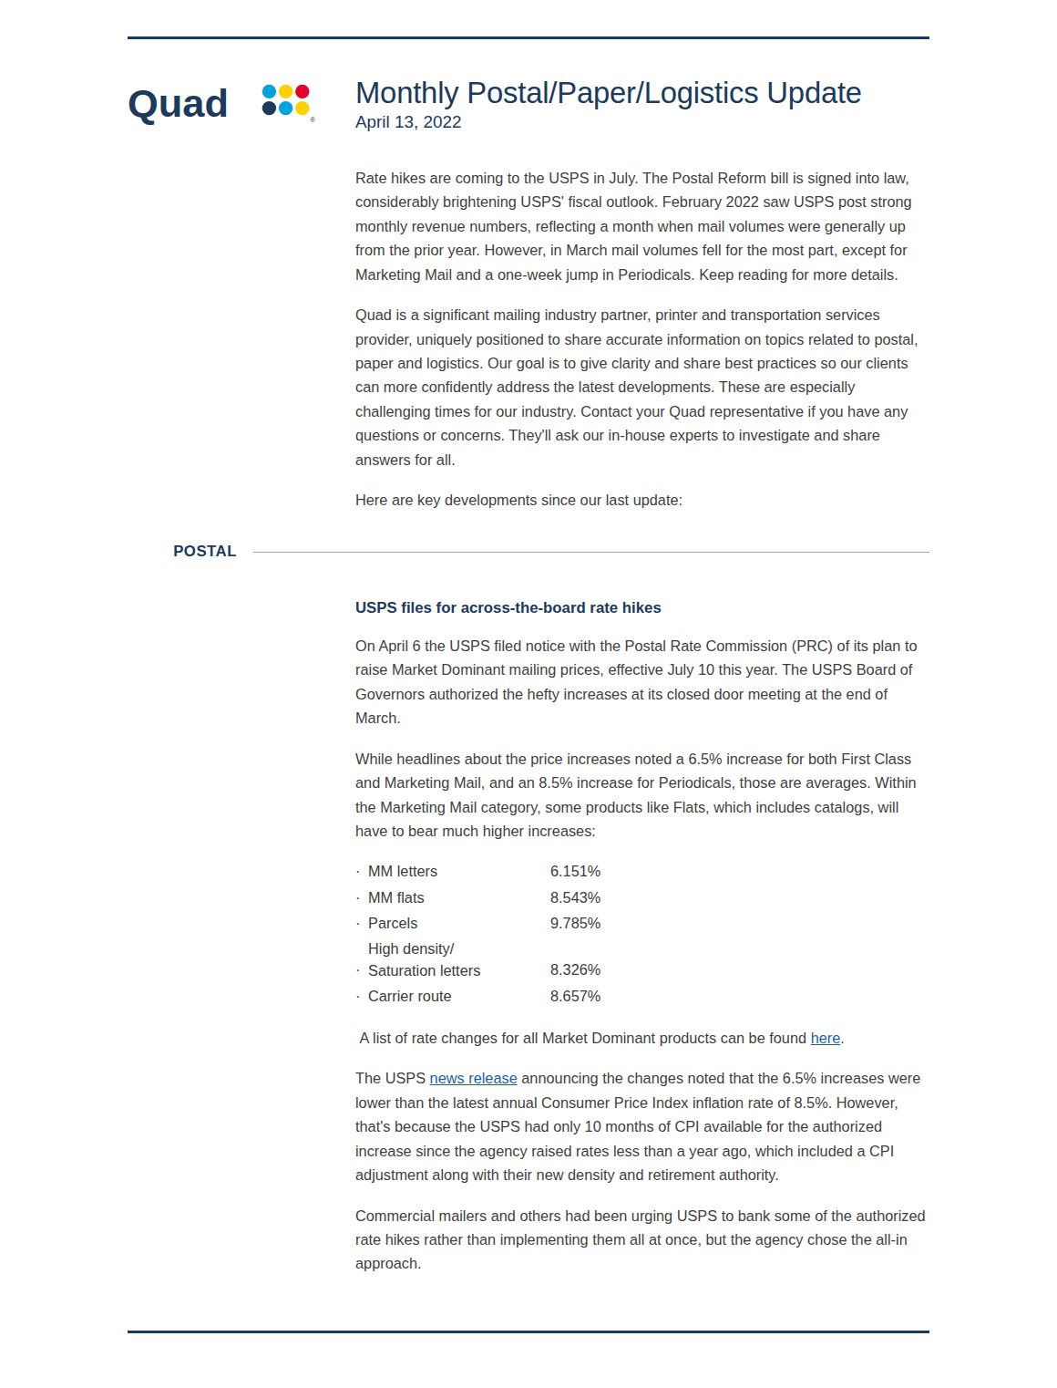Quad ®
Monthly Postal/Paper/Logistics Update
April 13, 2022
Rate hikes are coming to the USPS in July. The Postal Reform bill is signed into law, considerably brightening USPS' fiscal outlook. February 2022 saw USPS post strong monthly revenue numbers, reflecting a month when mail volumes were generally up from the prior year. However, in March mail volumes fell for the most part, except for Marketing Mail and a one-week jump in Periodicals. Keep reading for more details.
Quad is a significant mailing industry partner, printer and transportation services provider, uniquely positioned to share accurate information on topics related to postal, paper and logistics. Our goal is to give clarity and share best practices so our clients can more confidently address the latest developments. These are especially challenging times for our industry. Contact your Quad representative if you have any questions or concerns. They'll ask our in-house experts to investigate and share answers for all.
Here are key developments since our last update:
POSTAL
USPS files for across-the-board rate hikes
On April 6 the USPS filed notice with the Postal Rate Commission (PRC) of its plan to raise Market Dominant mailing prices, effective July 10 this year. The USPS Board of Governors authorized the hefty increases at its closed door meeting at the end of March.
While headlines about the price increases noted a 6.5% increase for both First Class and Marketing Mail, and an 8.5% increase for Periodicals, those are averages. Within the Marketing Mail category, some products like Flats, which includes catalogs, will have to bear much higher increases:
·MM letters 6.151%
·MM flats 8.543%
·Parcels 9.785%
·High density/
Saturation letters 8.326%
·Carrier route 8.657%
A list of rate changes for all Market Dominant products can be found here.
The USPS news release announcing the changes noted that the 6.5% increases were lower than the latest annual Consumer Price Index inflation rate of 8.5%. However, that's because the USPS had only 10 months of CPI available for the authorized increase since the agency raised rates less than a year ago, which included a CPI adjustment along with their new density and retirement authority.
Commercial mailers and others had been urging USPS to bank some of the authorized rate hikes rather than implementing them all at once, but the agency chose the all-in approach.